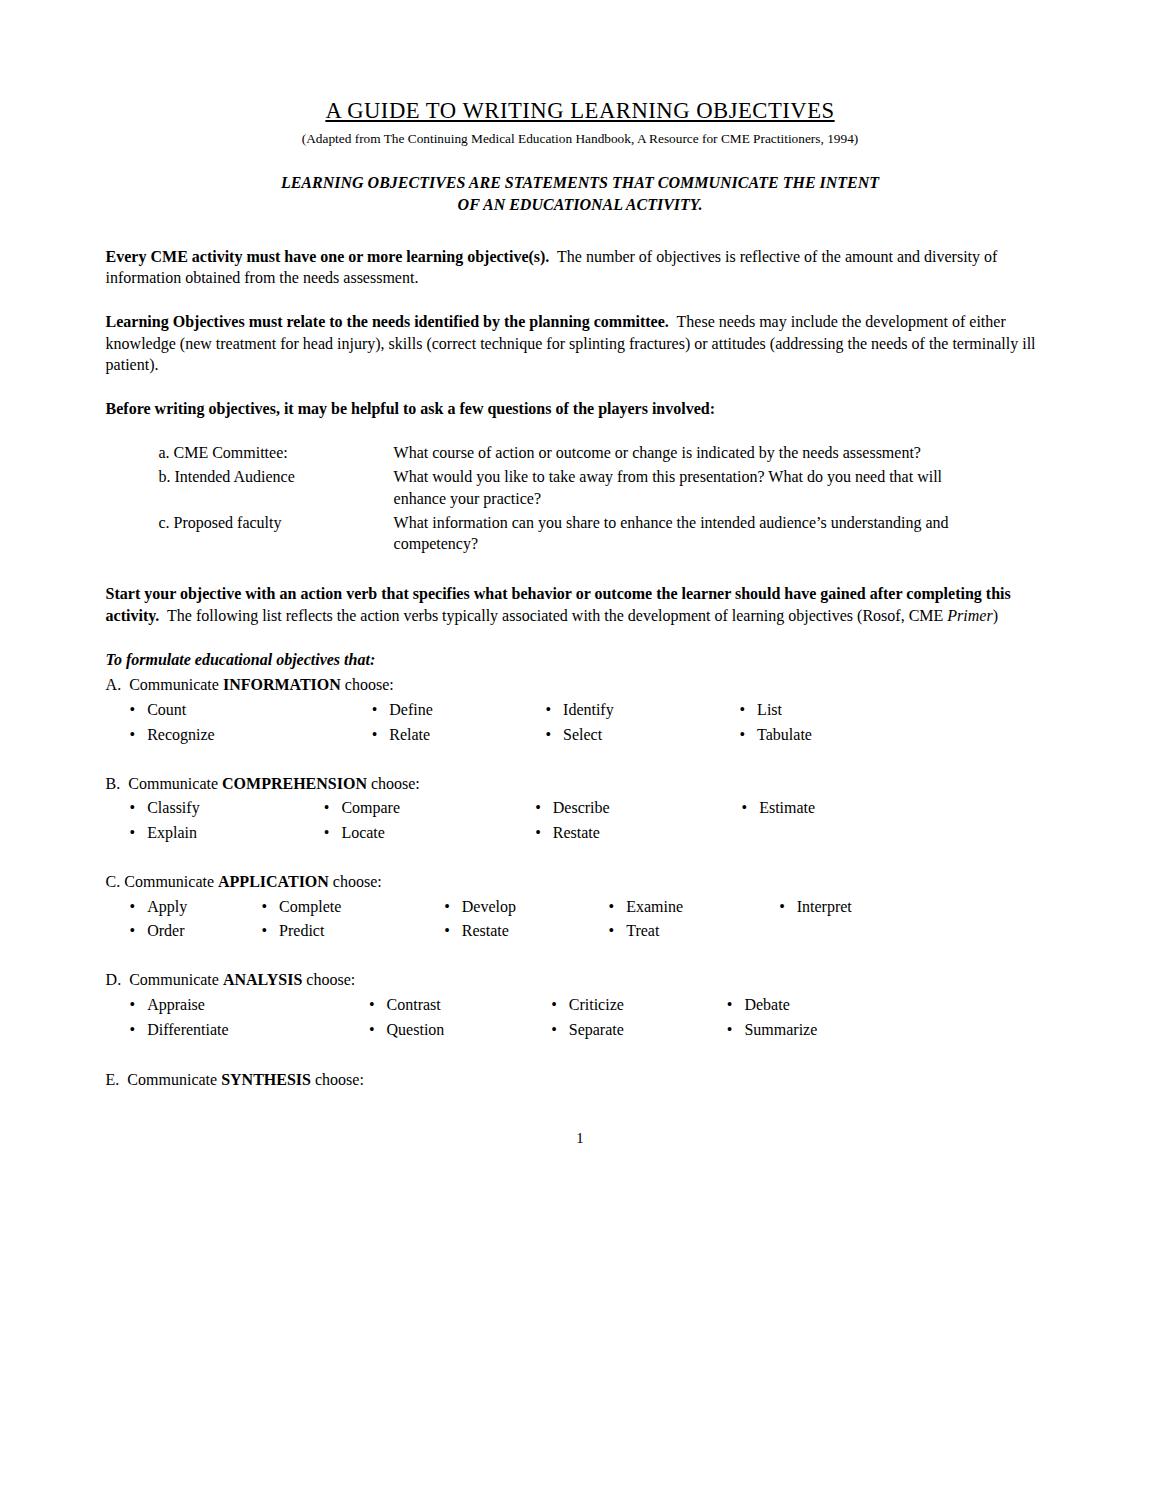A GUIDE TO WRITING LEARNING OBJECTIVES
(Adapted from The Continuing Medical Education Handbook, A Resource for CME Practitioners, 1994)
LEARNING OBJECTIVES ARE STATEMENTS THAT COMMUNICATE THE INTENT
OF AN EDUCATIONAL ACTIVITY.
Every CME activity must have one or more learning objective(s). The number of objectives is reflective of the amount and diversity of information obtained from the needs assessment.
Learning Objectives must relate to the needs identified by the planning committee. These needs may include the development of either knowledge (new treatment for head injury), skills (correct technique for splinting fractures) or attitudes (addressing the needs of the terminally ill patient).
Before writing objectives, it may be helpful to ask a few questions of the players involved:
| a. CME Committee: | What course of action or outcome or change is indicated by the needs assessment? |
| b. Intended Audience | What would you like to take away from this presentation? What do you need that will enhance your practice? |
| c. Proposed faculty | What information can you share to enhance the intended audience’s understanding and competency? |
Start your objective with an action verb that specifies what behavior or outcome the learner should have gained after completing this activity. The following list reflects the action verbs typically associated with the development of learning objectives (Rosof, CME Primer)
To formulate educational objectives that:
A. Communicate INFORMATION choose:
| Count | Define | Identify | List |
| Recognize | Relate | Select | Tabulate |
B. Communicate COMPREHENSION choose:
| Classify | Compare | Describe | Estimate |
| Explain | Locate | Restate | |
C. Communicate APPLICATION choose:
| Apply | Complete | Develop | Examine | Interpret |
| Order | Predict | Restate | Treat | |
D. Communicate ANALYSIS choose:
| Appraise | Contrast | Criticize | Debate |
| Differentiate | Question | Separate | Summarize |
E. Communicate SYNTHESIS choose:
1